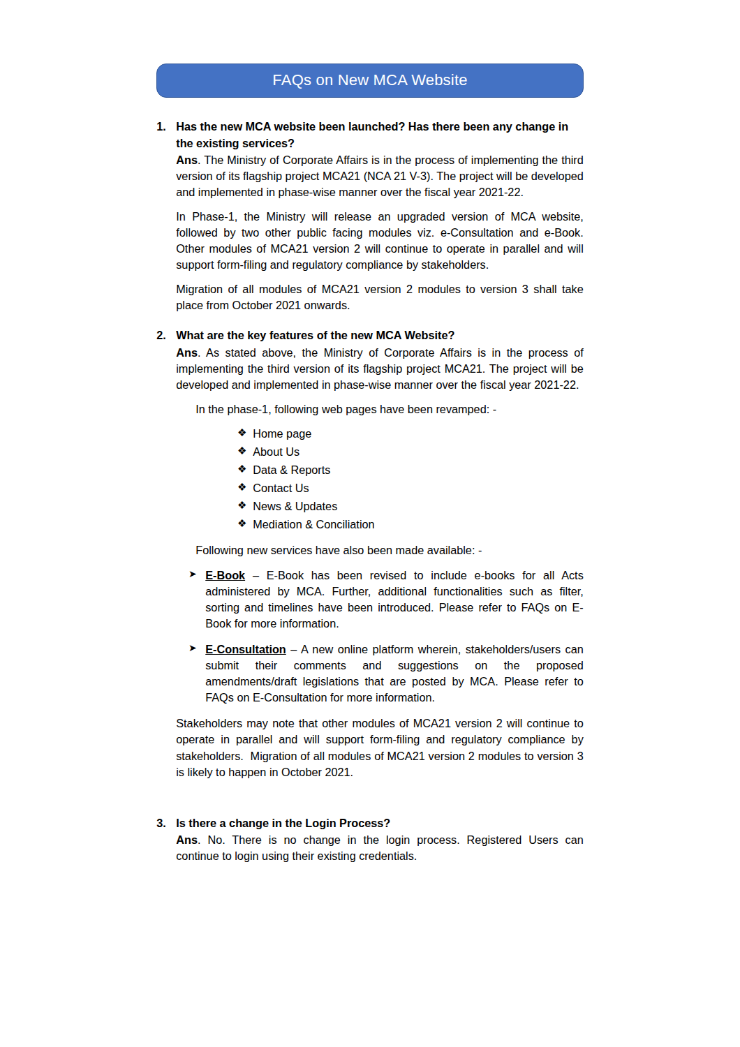FAQs on New MCA Website
Has the new MCA website been launched? Has there been any change in the existing services?
Ans. The Ministry of Corporate Affairs is in the process of implementing the third version of its flagship project MCA21 (NCA 21 V-3). The project will be developed and implemented in phase-wise manner over the fiscal year 2021-22.
In Phase-1, the Ministry will release an upgraded version of MCA website, followed by two other public facing modules viz. e-Consultation and e-Book. Other modules of MCA21 version 2 will continue to operate in parallel and will support form-filing and regulatory compliance by stakeholders.
Migration of all modules of MCA21 version 2 modules to version 3 shall take place from October 2021 onwards.
What are the key features of the new MCA Website?
Ans. As stated above, the Ministry of Corporate Affairs is in the process of implementing the third version of its flagship project MCA21. The project will be developed and implemented in phase-wise manner over the fiscal year 2021-22.
In the phase-1, following web pages have been revamped: -
Home page
About Us
Data & Reports
Contact Us
News & Updates
Mediation & Conciliation
Following new services have also been made available: -
E-Book – E-Book has been revised to include e-books for all Acts administered by MCA. Further, additional functionalities such as filter, sorting and timelines have been introduced. Please refer to FAQs on E-Book for more information.
E-Consultation – A new online platform wherein, stakeholders/users can submit their comments and suggestions on the proposed amendments/draft legislations that are posted by MCA. Please refer to FAQs on E-Consultation for more information.
Stakeholders may note that other modules of MCA21 version 2 will continue to operate in parallel and will support form-filing and regulatory compliance by stakeholders. Migration of all modules of MCA21 version 2 modules to version 3 is likely to happen in October 2021.
Is there a change in the Login Process?
Ans. No. There is no change in the login process. Registered Users can continue to login using their existing credentials.